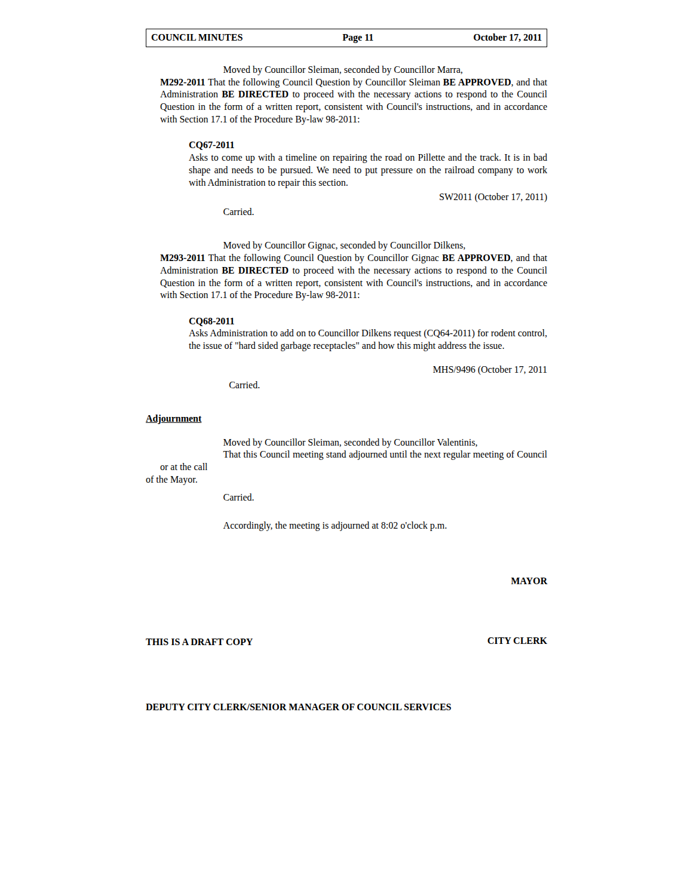COUNCIL MINUTES Page 11 October 17, 2011
Moved by Councillor Sleiman, seconded by Councillor Marra,
M292-2011 That the following Council Question by Councillor Sleiman BE APPROVED, and that Administration BE DIRECTED to proceed with the necessary actions to respond to the Council Question in the form of a written report, consistent with Council's instructions, and in accordance with Section 17.1 of the Procedure By-law 98-2011:
CQ67-2011
Asks to come up with a timeline on repairing the road on Pillette and the track. It is in bad shape and needs to be pursued. We need to put pressure on the railroad company to work with Administration to repair this section.
SW2011 (October 17, 2011)
Carried.
Moved by Councillor Gignac, seconded by Councillor Dilkens,
M293-2011 That the following Council Question by Councillor Gignac BE APPROVED, and that Administration BE DIRECTED to proceed with the necessary actions to respond to the Council Question in the form of a written report, consistent with Council's instructions, and in accordance with Section 17.1 of the Procedure By-law 98-2011:
CQ68-2011
Asks Administration to add on to Councillor Dilkens request (CQ64-2011) for rodent control, the issue of "hard sided garbage receptacles" and how this might address the issue.
MHS/9496 (October 17, 2011
Carried.
Adjournment
Moved by Councillor Sleiman, seconded by Councillor Valentinis,
That this Council meeting stand adjourned until the next regular meeting of Council or at the call
of the Mayor.
Carried.
Accordingly, the meeting is adjourned at 8:02 o'clock p.m.
MAYOR
CITY CLERK
THIS IS A DRAFT COPY
DEPUTY CITY CLERK/SENIOR MANAGER OF COUNCIL SERVICES